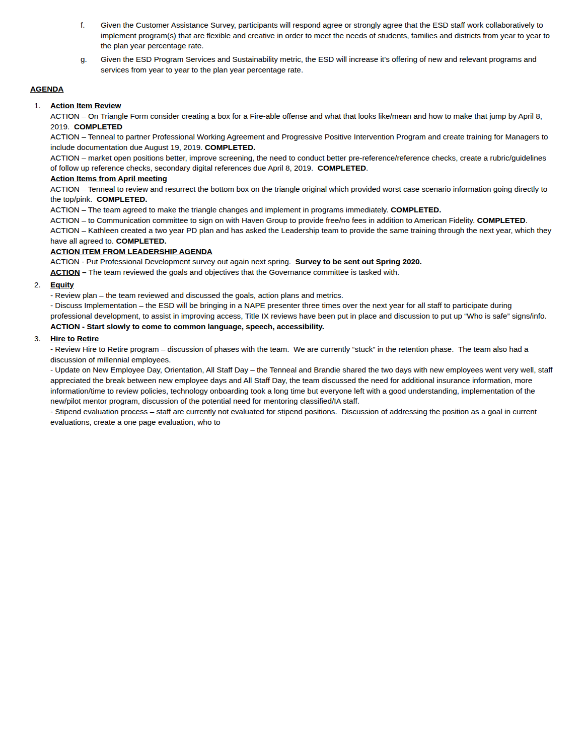f. Given the Customer Assistance Survey, participants will respond agree or strongly agree that the ESD staff work collaboratively to implement program(s) that are flexible and creative in order to meet the needs of students, families and districts from year to year to the plan year percentage rate.
g. Given the ESD Program Services and Sustainability metric, the ESD will increase it’s offering of new and relevant programs and services from year to year to the plan year percentage rate.
AGENDA
Action Item Review
ACTION – On Triangle Form consider creating a box for a Fire-able offense and what that looks like/mean and how to make that jump by April 8, 2019. COMPLETED
ACTION – Tenneal to partner Professional Working Agreement and Progressive Positive Intervention Program and create training for Managers to include documentation due August 19, 2019. COMPLETED.
ACTION – market open positions better, improve screening, the need to conduct better pre-reference/reference checks, create a rubric/guidelines of follow up reference checks, secondary digital references due April 8, 2019. COMPLETED.
Action Items from April meeting
ACTION – Tenneal to review and resurrect the bottom box on the triangle original which provided worst case scenario information going directly to the top/pink. COMPLETED.
ACTION – The team agreed to make the triangle changes and implement in programs immediately. COMPLETED.
ACTION – to Communication committee to sign on with Haven Group to provide free/no fees in addition to American Fidelity. COMPLETED.
ACTION – Kathleen created a two year PD plan and has asked the Leadership team to provide the same training through the next year, which they have all agreed to. COMPLETED.
ACTION ITEM FROM LEADERSHIP AGENDA
ACTION - Put Professional Development survey out again next spring. Survey to be sent out Spring 2020.
ACTION – The team reviewed the goals and objectives that the Governance committee is tasked with.
Equity
- Review plan – the team reviewed and discussed the goals, action plans and metrics.
- Discuss Implementation – the ESD will be bringing in a NAPE presenter three times over the next year for all staff to participate during professional development, to assist in improving access, Title IX reviews have been put in place and discussion to put up “Who is safe” signs/info.
ACTION - Start slowly to come to common language, speech, accessibility.
Hire to Retire
- Review Hire to Retire program – discussion of phases with the team. We are currently “stuck” in the retention phase. The team also had a discussion of millennial employees.
- Update on New Employee Day, Orientation, All Staff Day – the Tenneal and Brandie shared the two days with new employees went very well, staff appreciated the break between new employee days and All Staff Day, the team discussed the need for additional insurance information, more information/time to review policies, technology onboarding took a long time but everyone left with a good understanding, implementation of the new/pilot mentor program, discussion of the potential need for mentoring classified/IA staff.
- Stipend evaluation process – staff are currently not evaluated for stipend positions. Discussion of addressing the position as a goal in current evaluations, create a one page evaluation, who to